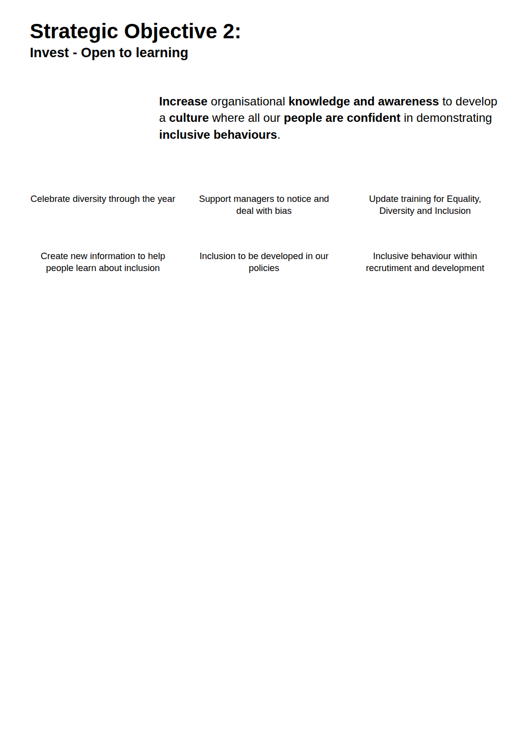Strategic Objective 2:
Invest - Open to learning
Increase organisational knowledge and awareness to develop a culture where all our people are confident in demonstrating inclusive behaviours.
Celebrate diversity through the year
Support managers to notice and deal with bias
Update training for Equality, Diversity and Inclusion
Create new information to help people learn about inclusion
Inclusion to be developed in our policies
Inclusive behaviour within recrutiment and development